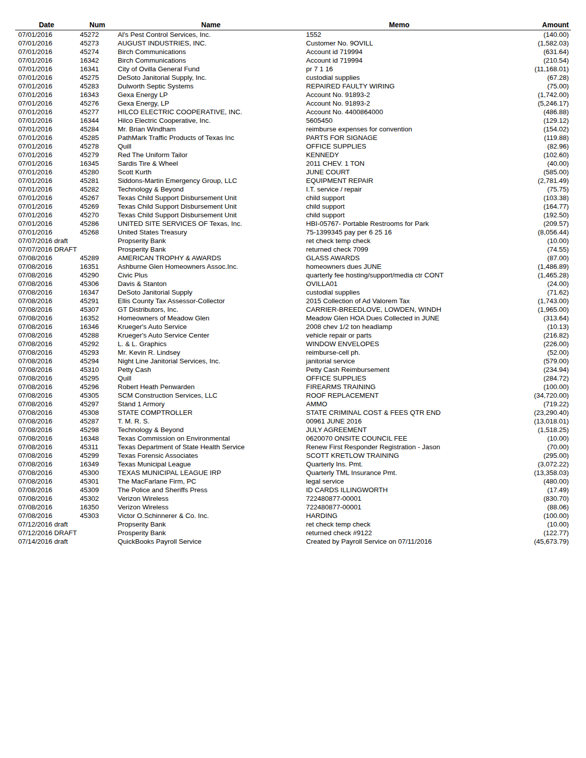| Date | Num | Name | Memo | Amount |
| --- | --- | --- | --- | --- |
| 07/01/2016 | 45272 | Al's Pest Control Services, Inc. | 1552 | (140.00) |
| 07/01/2016 | 45273 | AUGUST INDUSTRIES, INC. | Customer No. 9OVILL | (1,582.03) |
| 07/01/2016 | 45274 | Birch Communications | Account id 719994 | (631.64) |
| 07/01/2016 | 16342 | Birch Communications | Account id 719994 | (210.54) |
| 07/01/2016 | 16341 | City of Ovilla General Fund | pr 7 1 16 | (11,168.01) |
| 07/01/2016 | 45275 | DeSoto Janitorial Supply, Inc. | custodial supplies | (67.28) |
| 07/01/2016 | 45283 | Dulworth Septic Systems | REPAIRED FAULTY WIRING | (75.00) |
| 07/01/2016 | 16343 | Gexa Energy LP | Account No. 91893-2 | (1,742.00) |
| 07/01/2016 | 45276 | Gexa Energy, LP | Account No. 91893-2 | (5,246.17) |
| 07/01/2016 | 45277 | HILCO ELECTRIC COOPERATIVE, INC. | Account No. 4400864000 | (486.88) |
| 07/01/2016 | 16344 | Hilco Electric Cooperative, Inc. | 5605450 | (129.12) |
| 07/01/2016 | 45284 | Mr. Brian Windham | reimburse expenses for convention | (154.02) |
| 07/01/2016 | 45285 | PathMark Traffic Products of Texas Inc | PARTS FOR SIGNAGE | (119.88) |
| 07/01/2016 | 45278 | Quill | OFFICE SUPPLIES | (82.96) |
| 07/01/2016 | 45279 | Red The Uniform Tailor | KENNEDY | (102.60) |
| 07/01/2016 | 16345 | Sardis Tire & Wheel | 2011 CHEV. 1 TON | (40.00) |
| 07/01/2016 | 45280 | Scott Kurth | JUNE COURT | (585.00) |
| 07/01/2016 | 45281 | Siddons-Martin Emergency Group, LLC | EQUIPMENT REPAIR | (2,781.49) |
| 07/01/2016 | 45282 | Technology & Beyond | I.T. service / repair | (75.75) |
| 07/01/2016 | 45267 | Texas Child Support Disbursement Unit | child support | (103.38) |
| 07/01/2016 | 45269 | Texas Child Support Disbursement Unit | child support | (164.77) |
| 07/01/2016 | 45270 | Texas Child Support Disbursement Unit | child support | (192.50) |
| 07/01/2016 | 45286 | UNITED SITE SERVICES OF Texas, Inc. | HBI-05767- Portable Restrooms for Park | (209.57) |
| 07/01/2016 | 45268 | United States Treasury | 75-1399345 pay per 6 25 16 | (8,056.44) |
| 07/07/2016 draft | | Propserity Bank | ret check temp check | (10.00) |
| 07/07/2016 DRAFT | | Prosperity Bank | returned check 7099 | (74.55) |
| 07/08/2016 | 45289 | AMERICAN TROPHY & AWARDS | GLASS AWARDS | (87.00) |
| 07/08/2016 | 16351 | Ashburne Glen Homeowners Assoc.Inc. | homeowners dues JUNE | (1,486.89) |
| 07/08/2016 | 45290 | Civic Plus | quarterly fee hosting/support/media ctr CONT | (1,465.28) |
| 07/08/2016 | 45306 | Davis & Stanton | OVILLA01 | (24.00) |
| 07/08/2016 | 16347 | DeSoto Janitorial Supply | custodial supplies | (71.62) |
| 07/08/2016 | 45291 | Ellis County Tax Assessor-Collector | 2015 Collection of Ad Valorem Tax | (1,743.00) |
| 07/08/2016 | 45307 | GT Distributors, Inc. | CARRIER-BREEDLOVE, LOWDEN, WINDH | (1,965.00) |
| 07/08/2016 | 16352 | Homeowners of Meadow Glen | Meadow Glen HOA Dues Collected in JUNE | (313.64) |
| 07/08/2016 | 16346 | Krueger's Auto Service | 2008 chev 1/2 ton headlamp | (10.13) |
| 07/08/2016 | 45288 | Krueger's Auto Service Center | vehicle repair or parts | (216.82) |
| 07/08/2016 | 45292 | L. & L. Graphics | WINDOW ENVELOPES | (226.00) |
| 07/08/2016 | 45293 | Mr. Kevin R. Lindsey | reimburse-cell ph. | (52.00) |
| 07/08/2016 | 45294 | Night Line Janitorial Services, Inc. | janitorial service | (579.00) |
| 07/08/2016 | 45310 | Petty Cash | Petty Cash Reimbursement | (234.94) |
| 07/08/2016 | 45295 | Quill | OFFICE SUPPLIES | (284.72) |
| 07/08/2016 | 45296 | Robert Heath Penwarden | FIREARMS TRAINING | (100.00) |
| 07/08/2016 | 45305 | SCM Construction Services, LLC | ROOF REPLACEMENT | (34,720.00) |
| 07/08/2016 | 45297 | Stand 1 Armory | AMMO | (719.22) |
| 07/08/2016 | 45308 | STATE COMPTROLLER | STATE CRIMINAL COST & FEES QTR END | (23,290.40) |
| 07/08/2016 | 45287 | T. M. R. S. | 00961 JUNE 2016 | (13,018.01) |
| 07/08/2016 | 45298 | Technology & Beyond | JULY AGREEMENT | (1,518.25) |
| 07/08/2016 | 16348 | Texas Commission on Environmental | 0620070 ONSITE COUNCIL FEE | (10.00) |
| 07/08/2016 | 45311 | Texas Department of State Health Service | Renew First Responder Registration - Jason | (70.00) |
| 07/08/2016 | 45299 | Texas Forensic Associates | SCOTT KRETLOW TRAINING | (295.00) |
| 07/08/2016 | 16349 | Texas Municipal League | Quarterly Ins. Pmt. | (3,072.22) |
| 07/08/2016 | 45300 | TEXAS MUNICIPAL LEAGUE IRP | Quarterly TML Insurance Pmt. | (13,358.03) |
| 07/08/2016 | 45301 | The MacFarlane Firm, PC | legal service | (480.00) |
| 07/08/2016 | 45309 | The Police and Sheriffs Press | ID CARDS ILLINGWORTH | (17.49) |
| 07/08/2016 | 45302 | Verizon Wireless | 722480877-00001 | (830.70) |
| 07/08/2016 | 16350 | Verizon Wireless | 722480877-00001 | (88.06) |
| 07/08/2016 | 45303 | Victor O.Schinnerer & Co. Inc. | HARDING | (100.00) |
| 07/12/2016 draft | | Propserity Bank | ret check temp check | (10.00) |
| 07/12/2016 DRAFT | | Prosperity Bank | returned check #9122 | (122.77) |
| 07/14/2016 draft | | QuickBooks Payroll Service | Created by Payroll Service on 07/11/2016 | (45,673.79) |